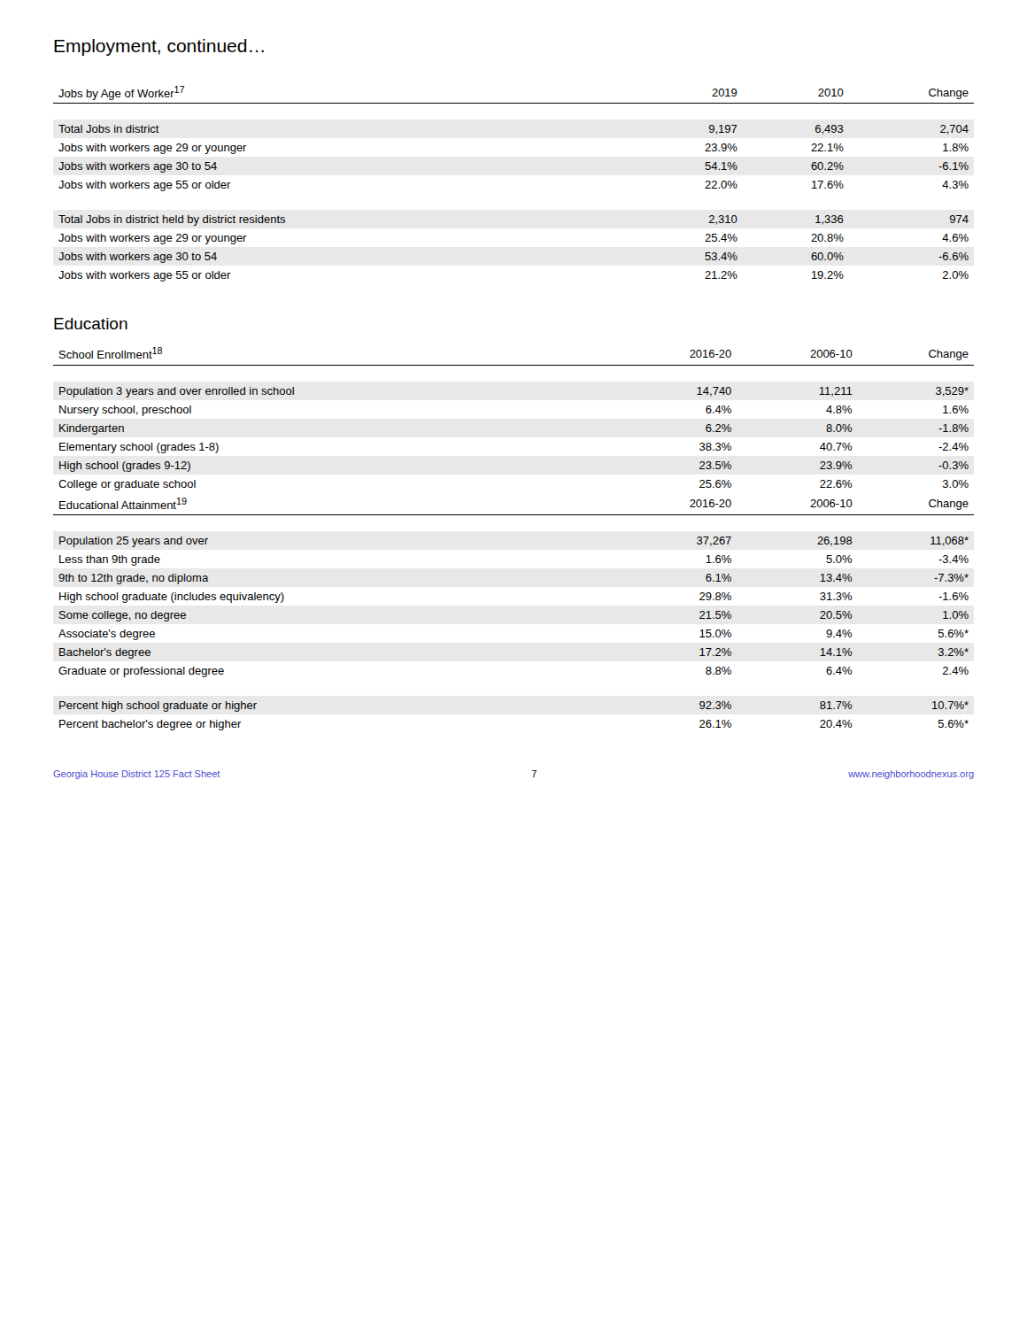Employment, continued…
| Jobs by Age of Worker 17 | 2019 | 2010 | Change |
| --- | --- | --- | --- |
| Total Jobs in district | 9,197 | 6,493 | 2,704 |
| Jobs with workers age 29 or younger | 23.9% | 22.1% | 1.8% |
| Jobs with workers age 30 to 54 | 54.1% | 60.2% | -6.1% |
| Jobs with workers age 55 or older | 22.0% | 17.6% | 4.3% |
| Total Jobs in district held by district residents | 2,310 | 1,336 | 974 |
| Jobs with workers age 29 or younger | 25.4% | 20.8% | 4.6% |
| Jobs with workers age 30 to 54 | 53.4% | 60.0% | -6.6% |
| Jobs with workers age 55 or older | 21.2% | 19.2% | 2.0% |
Education
| School Enrollment 18 | 2016-20 | 2006-10 | Change |
| --- | --- | --- | --- |
| Population 3 years and over enrolled in school | 14,740 | 11,211 | 3,529* |
| Nursery school, preschool | 6.4% | 4.8% | 1.6% |
| Kindergarten | 6.2% | 8.0% | -1.8% |
| Elementary school (grades 1-8) | 38.3% | 40.7% | -2.4% |
| High school (grades 9-12) | 23.5% | 23.9% | -0.3% |
| College or graduate school | 25.6% | 22.6% | 3.0% |
| Educational Attainment 19 | 2016-20 | 2006-10 | Change |
| Population 25 years and over | 37,267 | 26,198 | 11,068* |
| Less than 9th grade | 1.6% | 5.0% | -3.4% |
| 9th to 12th grade, no diploma | 6.1% | 13.4% | -7.3%* |
| High school graduate (includes equivalency) | 29.8% | 31.3% | -1.6% |
| Some college, no degree | 21.5% | 20.5% | 1.0% |
| Associate's degree | 15.0% | 9.4% | 5.6%* |
| Bachelor's degree | 17.2% | 14.1% | 3.2%* |
| Graduate or professional degree | 8.8% | 6.4% | 2.4% |
| Percent high school graduate or higher | 92.3% | 81.7% | 10.7%* |
| Percent bachelor's degree or higher | 26.1% | 20.4% | 5.6%* |
Georgia House District 125 Fact Sheet
7
www.neighborhoodnexus.org